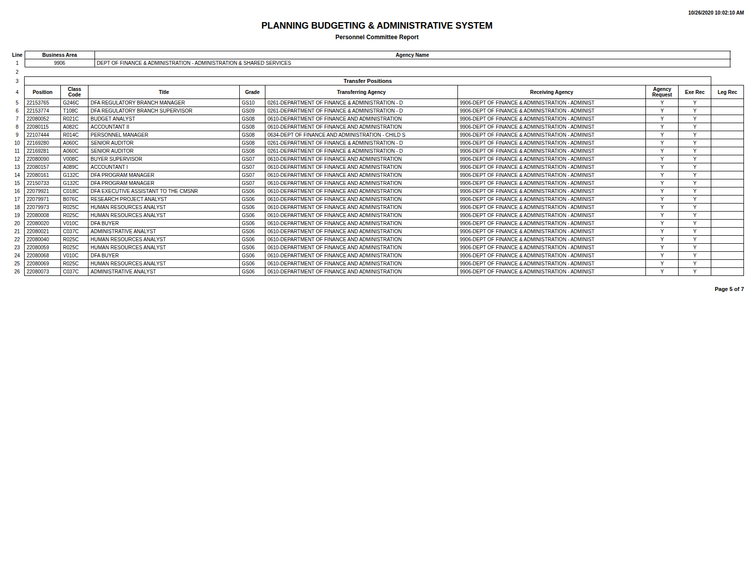10/26/2020 10:02:10 AM
PLANNING BUDGETING & ADMINISTRATIVE SYSTEM
Personnel Committee Report
| Line | Business Area | Agency Name | |
| 1 | 9906 | DEPT OF FINANCE & ADMINISTRATION - ADMINISTRATION & SHARED SERVICES | |
| 2 | |
| 3 | Transfer Positions |
| 4 | Position | Class Code | Title | Grade | Transferring Agency | Receiving Agency | Agency Request | Exe Rec | Leg Rec |
| 5 | 22153765 | G246C | DFA REGULATORY BRANCH MANAGER | GS10 | 0261-DEPARTMENT OF FINANCE & ADMINISTRATION - D | 9906-DEPT OF FINANCE & ADMINISTRATION - ADMINIST | Y | Y | |
| 6 | 22153774 | T108C | DFA REGULATORY BRANCH SUPERVISOR | GS09 | 0261-DEPARTMENT OF FINANCE & ADMINISTRATION - D | 9906-DEPT OF FINANCE & ADMINISTRATION - ADMINIST | Y | Y | |
| 7 | 22080052 | R021C | BUDGET ANALYST | GS08 | 0610-DEPARTMENT OF FINANCE AND ADMINISTRATION | 9906-DEPT OF FINANCE & ADMINISTRATION - ADMINIST | Y | Y | |
| 8 | 22080115 | A082C | ACCOUNTANT II | GS08 | 0610-DEPARTMENT OF FINANCE AND ADMINISTRATION | 9906-DEPT OF FINANCE & ADMINISTRATION - ADMINIST | Y | Y | |
| 9 | 22107444 | R014C | PERSONNEL MANAGER | GS08 | 0634-DEPT OF FINANCE AND ADMINISTRATION - CHILD S | 9906-DEPT OF FINANCE & ADMINISTRATION - ADMINIST | Y | Y | |
| 10 | 22169280 | A060C | SENIOR AUDITOR | GS08 | 0261-DEPARTMENT OF FINANCE & ADMINISTRATION - D | 9906-DEPT OF FINANCE & ADMINISTRATION - ADMINIST | Y | Y | |
| 11 | 22169281 | A060C | SENIOR AUDITOR | GS08 | 0261-DEPARTMENT OF FINANCE & ADMINISTRATION - D | 9906-DEPT OF FINANCE & ADMINISTRATION - ADMINIST | Y | Y | |
| 12 | 22080090 | V008C | BUYER SUPERVISOR | GS07 | 0610-DEPARTMENT OF FINANCE AND ADMINISTRATION | 9906-DEPT OF FINANCE & ADMINISTRATION - ADMINIST | Y | Y | |
| 13 | 22080157 | A089C | ACCOUNTANT I | GS07 | 0610-DEPARTMENT OF FINANCE AND ADMINISTRATION | 9906-DEPT OF FINANCE & ADMINISTRATION - ADMINIST | Y | Y | |
| 14 | 22080161 | G132C | DFA PROGRAM MANAGER | GS07 | 0610-DEPARTMENT OF FINANCE AND ADMINISTRATION | 9906-DEPT OF FINANCE & ADMINISTRATION - ADMINIST | Y | Y | |
| 15 | 22150733 | G132C | DFA PROGRAM MANAGER | GS07 | 0610-DEPARTMENT OF FINANCE AND ADMINISTRATION | 9906-DEPT OF FINANCE & ADMINISTRATION - ADMINIST | Y | Y | |
| 16 | 22079921 | C018C | DFA EXECUTIVE ASSISTANT TO THE CMSNR | GS06 | 0610-DEPARTMENT OF FINANCE AND ADMINISTRATION | 9906-DEPT OF FINANCE & ADMINISTRATION - ADMINIST | Y | Y | |
| 17 | 22079971 | B076C | RESEARCH PROJECT ANALYST | GS06 | 0610-DEPARTMENT OF FINANCE AND ADMINISTRATION | 9906-DEPT OF FINANCE & ADMINISTRATION - ADMINIST | Y | Y | |
| 18 | 22079973 | R025C | HUMAN RESOURCES ANALYST | GS06 | 0610-DEPARTMENT OF FINANCE AND ADMINISTRATION | 9906-DEPT OF FINANCE & ADMINISTRATION - ADMINIST | Y | Y | |
| 19 | 22080008 | R025C | HUMAN RESOURCES ANALYST | GS06 | 0610-DEPARTMENT OF FINANCE AND ADMINISTRATION | 9906-DEPT OF FINANCE & ADMINISTRATION - ADMINIST | Y | Y | |
| 20 | 22080020 | V010C | DFA BUYER | GS06 | 0610-DEPARTMENT OF FINANCE AND ADMINISTRATION | 9906-DEPT OF FINANCE & ADMINISTRATION - ADMINIST | Y | Y | |
| 21 | 22080021 | C037C | ADMINISTRATIVE ANALYST | GS06 | 0610-DEPARTMENT OF FINANCE AND ADMINISTRATION | 9906-DEPT OF FINANCE & ADMINISTRATION - ADMINIST | Y | Y | |
| 22 | 22080040 | R025C | HUMAN RESOURCES ANALYST | GS06 | 0610-DEPARTMENT OF FINANCE AND ADMINISTRATION | 9906-DEPT OF FINANCE & ADMINISTRATION - ADMINIST | Y | Y | |
| 23 | 22080059 | R025C | HUMAN RESOURCES ANALYST | GS06 | 0610-DEPARTMENT OF FINANCE AND ADMINISTRATION | 9906-DEPT OF FINANCE & ADMINISTRATION - ADMINIST | Y | Y | |
| 24 | 22080068 | V010C | DFA BUYER | GS06 | 0610-DEPARTMENT OF FINANCE AND ADMINISTRATION | 9906-DEPT OF FINANCE & ADMINISTRATION - ADMINIST | Y | Y | |
| 25 | 22080069 | R025C | HUMAN RESOURCES ANALYST | GS06 | 0610-DEPARTMENT OF FINANCE AND ADMINISTRATION | 9906-DEPT OF FINANCE & ADMINISTRATION - ADMINIST | Y | Y | |
| 26 | 22080073 | C037C | ADMINISTRATIVE ANALYST | GS06 | 0610-DEPARTMENT OF FINANCE AND ADMINISTRATION | 9906-DEPT OF FINANCE & ADMINISTRATION - ADMINIST | Y | Y | |
Page 5 of 7